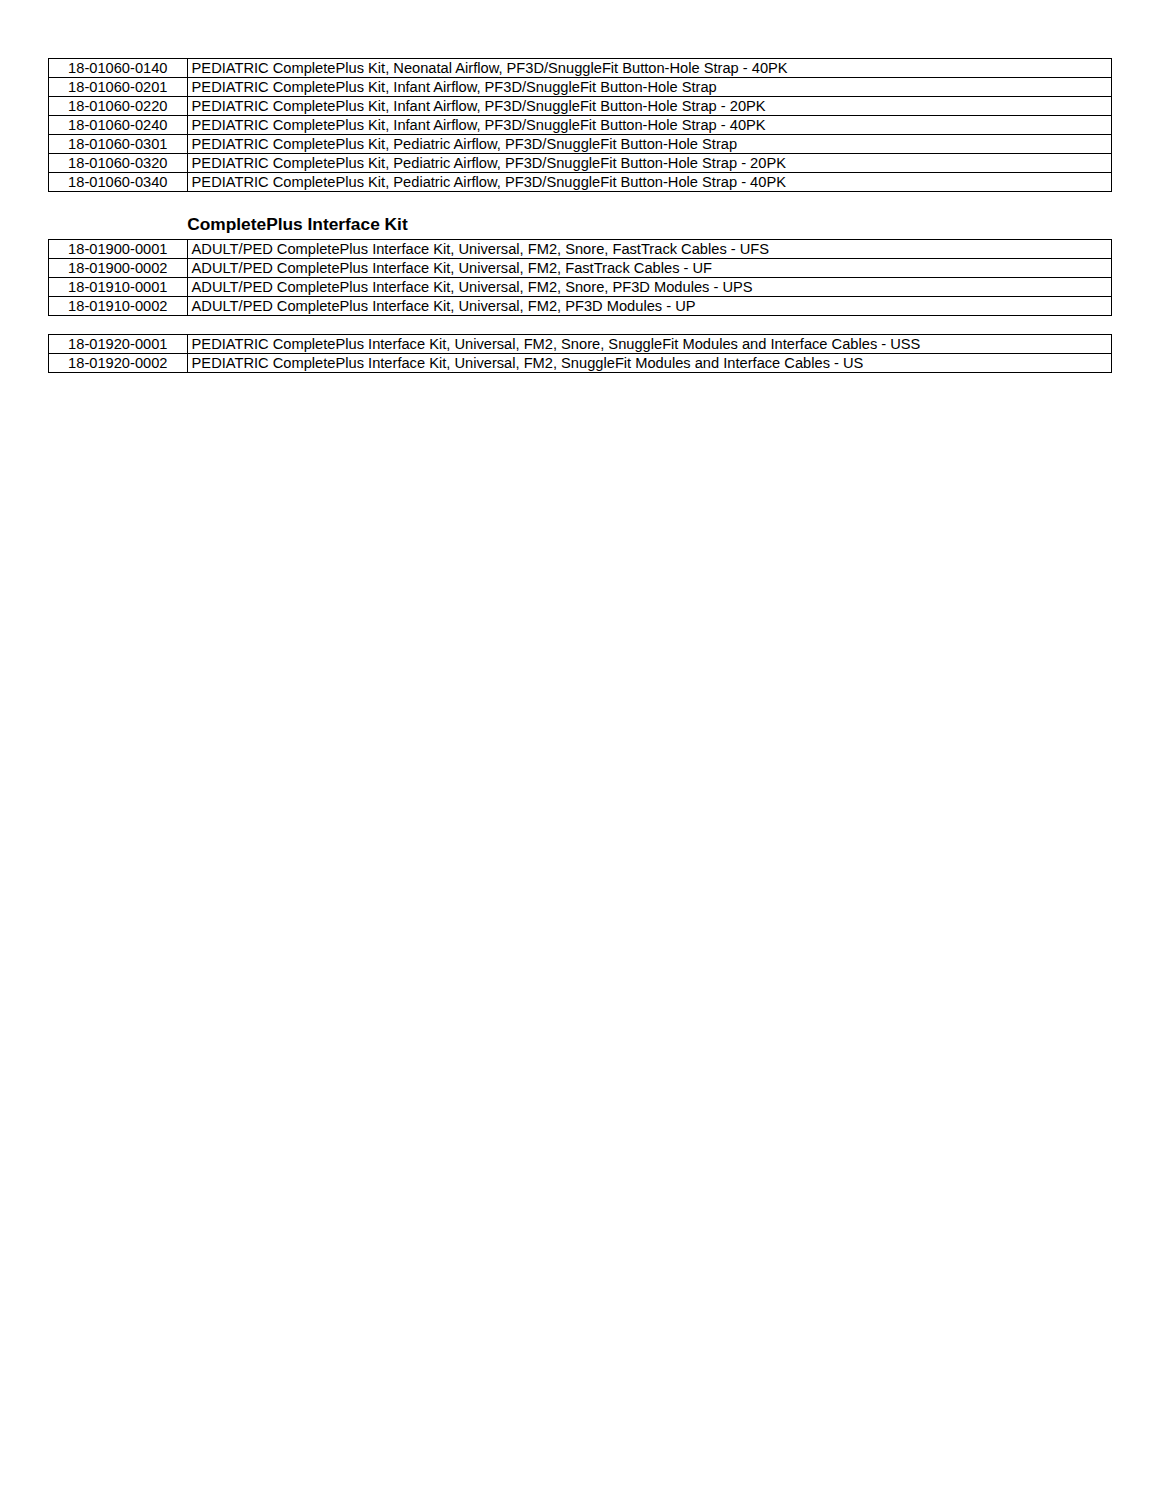| 18-01060-0140 | PEDIATRIC CompletePlus Kit, Neonatal Airflow, PF3D/SnuggleFit Button-Hole Strap - 40PK |
| 18-01060-0201 | PEDIATRIC CompletePlus Kit, Infant Airflow, PF3D/SnuggleFit Button-Hole Strap |
| 18-01060-0220 | PEDIATRIC CompletePlus Kit, Infant Airflow, PF3D/SnuggleFit Button-Hole Strap - 20PK |
| 18-01060-0240 | PEDIATRIC CompletePlus Kit, Infant Airflow, PF3D/SnuggleFit Button-Hole Strap - 40PK |
| 18-01060-0301 | PEDIATRIC CompletePlus Kit, Pediatric Airflow, PF3D/SnuggleFit Button-Hole Strap |
| 18-01060-0320 | PEDIATRIC CompletePlus Kit, Pediatric Airflow, PF3D/SnuggleFit Button-Hole Strap - 20PK |
| 18-01060-0340 | PEDIATRIC CompletePlus Kit, Pediatric Airflow, PF3D/SnuggleFit Button-Hole Strap - 40PK |
CompletePlus Interface Kit
| 18-01900-0001 | ADULT/PED CompletePlus Interface Kit, Universal, FM2, Snore, FastTrack Cables - UFS |
| 18-01900-0002 | ADULT/PED CompletePlus Interface Kit, Universal, FM2, FastTrack Cables - UF |
| 18-01910-0001 | ADULT/PED CompletePlus Interface Kit, Universal, FM2, Snore, PF3D Modules - UPS |
| 18-01910-0002 | ADULT/PED CompletePlus Interface Kit, Universal, FM2, PF3D Modules - UP |
| 18-01920-0001 | PEDIATRIC CompletePlus Interface Kit, Universal, FM2, Snore, SnuggleFit Modules and Interface Cables - USS |
| 18-01920-0002 | PEDIATRIC CompletePlus Interface Kit, Universal, FM2, SnuggleFit Modules and Interface Cables - US |